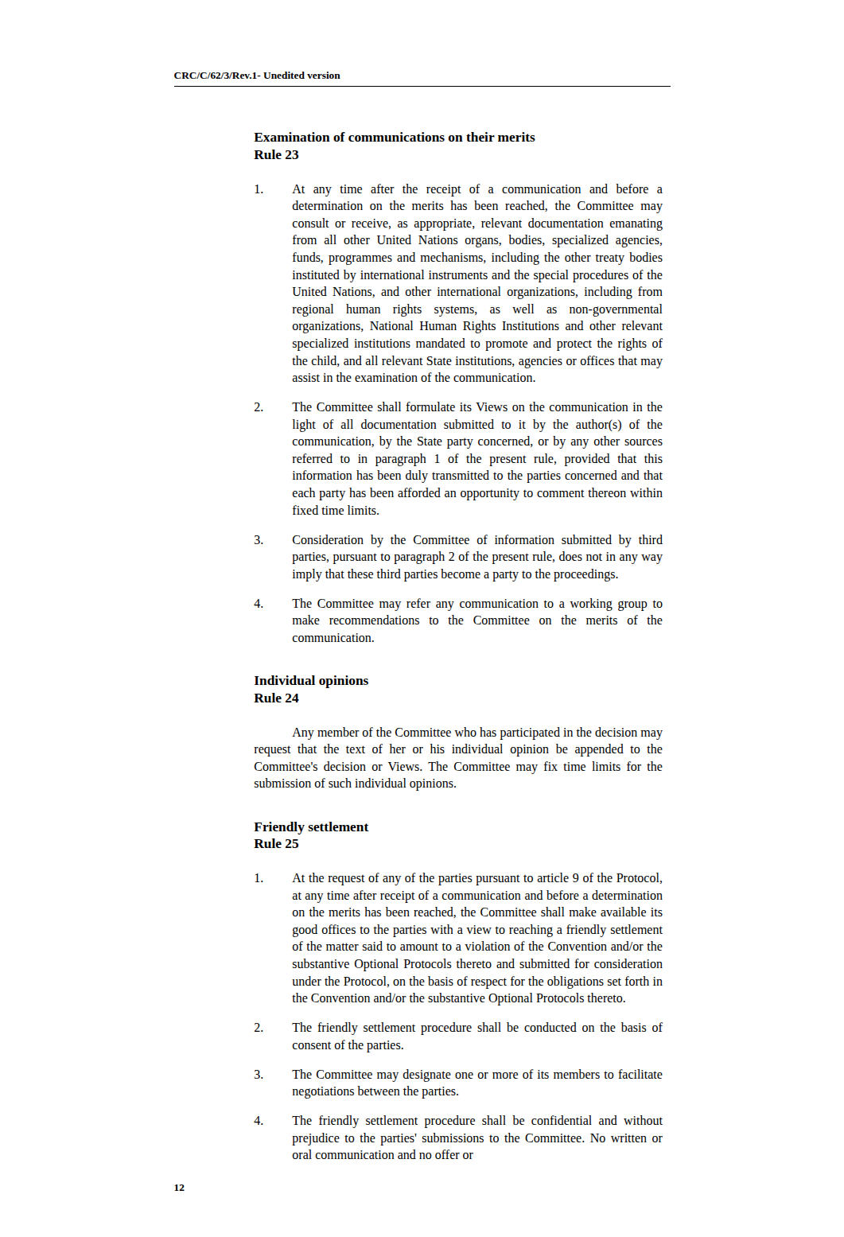CRC/C/62/3/Rev.1- Unedited version
Examination of communications on their merits
Rule 23
1. At any time after the receipt of a communication and before a determination on the merits has been reached, the Committee may consult or receive, as appropriate, relevant documentation emanating from all other United Nations organs, bodies, specialized agencies, funds, programmes and mechanisms, including the other treaty bodies instituted by international instruments and the special procedures of the United Nations, and other international organizations, including from regional human rights systems, as well as non-governmental organizations, National Human Rights Institutions and other relevant specialized institutions mandated to promote and protect the rights of the child, and all relevant State institutions, agencies or offices that may assist in the examination of the communication.
2. The Committee shall formulate its Views on the communication in the light of all documentation submitted to it by the author(s) of the communication, by the State party concerned, or by any other sources referred to in paragraph 1 of the present rule, provided that this information has been duly transmitted to the parties concerned and that each party has been afforded an opportunity to comment thereon within fixed time limits.
3. Consideration by the Committee of information submitted by third parties, pursuant to paragraph 2 of the present rule, does not in any way imply that these third parties become a party to the proceedings.
4. The Committee may refer any communication to a working group to make recommendations to the Committee on the merits of the communication.
Individual opinions
Rule 24
Any member of the Committee who has participated in the decision may request that the text of her or his individual opinion be appended to the Committee's decision or Views. The Committee may fix time limits for the submission of such individual opinions.
Friendly settlement
Rule 25
1. At the request of any of the parties pursuant to article 9 of the Protocol, at any time after receipt of a communication and before a determination on the merits has been reached, the Committee shall make available its good offices to the parties with a view to reaching a friendly settlement of the matter said to amount to a violation of the Convention and/or the substantive Optional Protocols thereto and submitted for consideration under the Protocol, on the basis of respect for the obligations set forth in the Convention and/or the substantive Optional Protocols thereto.
2. The friendly settlement procedure shall be conducted on the basis of consent of the parties.
3. The Committee may designate one or more of its members to facilitate negotiations between the parties.
4. The friendly settlement procedure shall be confidential and without prejudice to the parties' submissions to the Committee. No written or oral communication and no offer or
12